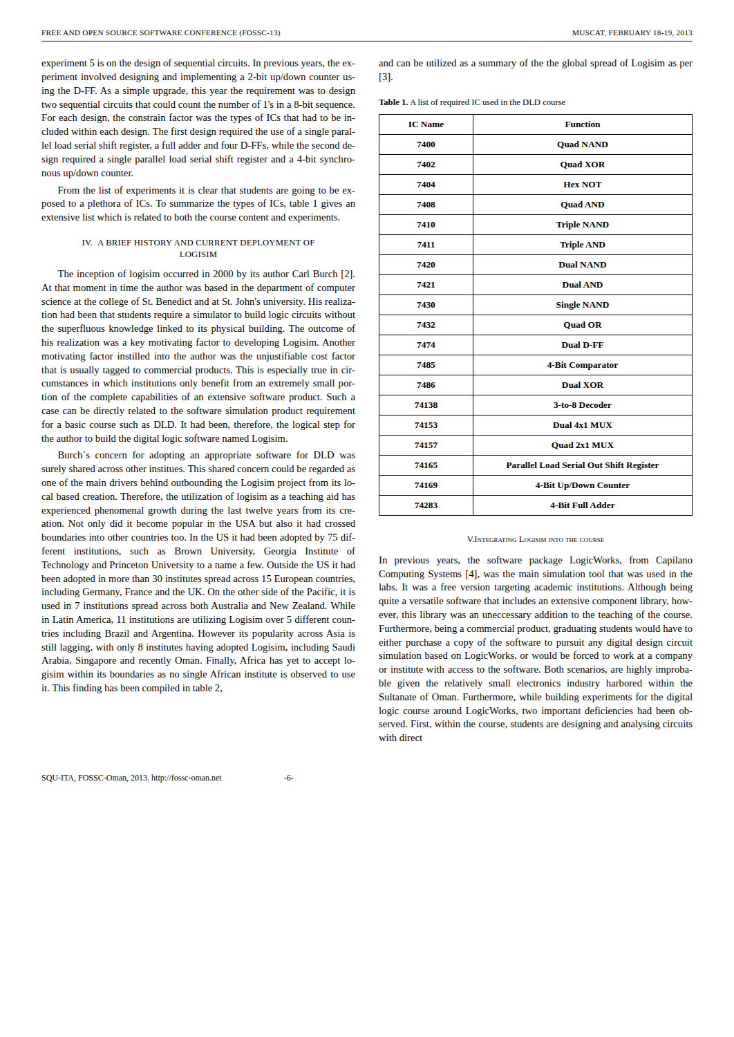FREE AND OPEN SOURCE SOFTWARE CONFERENCE (FOSSC-13) MUSCAT, FEBRUARY 18-19, 2013
experiment 5 is on the design of sequential circuits. In previous years, the experiment involved designing and implementing a 2-bit up/down counter using the D-FF. As a simple upgrade, this year the requirement was to design two sequential circuits that could count the number of 1's in a 8-bit sequence. For each design, the constrain factor was the types of ICs that had to be included within each design. The first design required the use of a single parallel load serial shift register, a full adder and four D-FFs, while the second design required a single parallel load serial shift register and a 4-bit synchronous up/down counter.
From the list of experiments it is clear that students are going to be exposed to a plethora of ICs. To summarize the types of ICs, table 1 gives an extensive list which is related to both the course content and experiments.
IV. A brief history and current deployment of
Logisim
The inception of logisim occurred in 2000 by its author Carl Burch [2]. At that moment in time the author was based in the department of computer science at the college of St. Benedict and at St. John's university. His realization had been that students require a simulator to build logic circuits without the superfluous knowledge linked to its physical building. The outcome of his realization was a key motivating factor to developing Logisim. Another motivating factor instilled into the author was the unjustifiable cost factor that is usually tagged to commercial products. This is especially true in circumstances in which institutions only benefit from an extremely small portion of the complete capabilities of an extensive software product. Such a case can be directly related to the software simulation product requirement for a basic course such as DLD. It had been, therefore, the logical step for the author to build the digital logic software named Logisim.
Burch´s concern for adopting an appropriate software for DLD was surely shared across other institues. This shared concern could be regarded as one of the main drivers behind outbounding the Logisim project from its local based creation. Therefore, the utilization of logisim as a teaching aid has experienced phenomenal growth during the last twelve years from its creation. Not only did it become popular in the USA but also it had crossed boundaries into other countries too. In the US it had been adopted by 75 different institutions, such as Brown University, Georgia Institute of Technology and Princeton University to a name a few. Outside the US it had been adopted in more than 30 institutes spread across 15 European countries, including Germany, France and the UK. On the other side of the Pacific, it is used in 7 institutions spread across both Australia and New Zealand. While in Latin America, 11 institutions are utilizing Logisim over 5 different countries including Brazil and Argentina. However its popularity across Asia is still lagging, with only 8 institutes having adopted Logisim, including Saudi Arabia, Singapore and recently Oman. Finally, Africa has yet to accept logisim within its boundaries as no single African institute is observed to use it. This finding has been compiled in table 2,
and can be utilized as a summary of the the global spread of Logisim as per [3].
Table 1. A list of required IC used in the DLD course
| IC Name | Function |
| --- | --- |
| 7400 | Quad NAND |
| 7402 | Quad XOR |
| 7404 | Hex NOT |
| 7408 | Quad AND |
| 7410 | Triple NAND |
| 7411 | Triple AND |
| 7420 | Dual NAND |
| 7421 | Dual AND |
| 7430 | Single NAND |
| 7432 | Quad OR |
| 7474 | Dual D-FF |
| 7485 | 4-Bit Comparator |
| 7486 | Dual XOR |
| 74138 | 3-to-8 Decoder |
| 74153 | Dual 4x1 MUX |
| 74157 | Quad 2x1 MUX |
| 74165 | Parallel Load Serial Out Shift Register |
| 74169 | 4-Bit Up/Down Counter |
| 74283 | 4-Bit Full Adder |
V.Integrating Logisim into the course
In previous years, the software package LogicWorks, from Capilano Computing Systems [4], was the main simulation tool that was used in the labs. It was a free version targeting academic institutions. Although being quite a versatile software that includes an extensive component library, however, this library was an uneccessary addition to the teaching of the course. Furthermore, being a commercial product, graduating students would have to either purchase a copy of the software to pursuit any digital design circuit simulation based on LogicWorks, or would be forced to work at a company or institute with access to the software. Both scenarios, are highly improbable given the relatively small electronics industry harbored within the Sultanate of Oman. Furthermore, while building experiments for the digital logic course around LogicWorks, two important deficiencies had been observed. First, within the course, students are designing and analysing circuits with direct
SQU-ITA, FOSSC-Oman, 2013. http://fossc-oman.net -6-